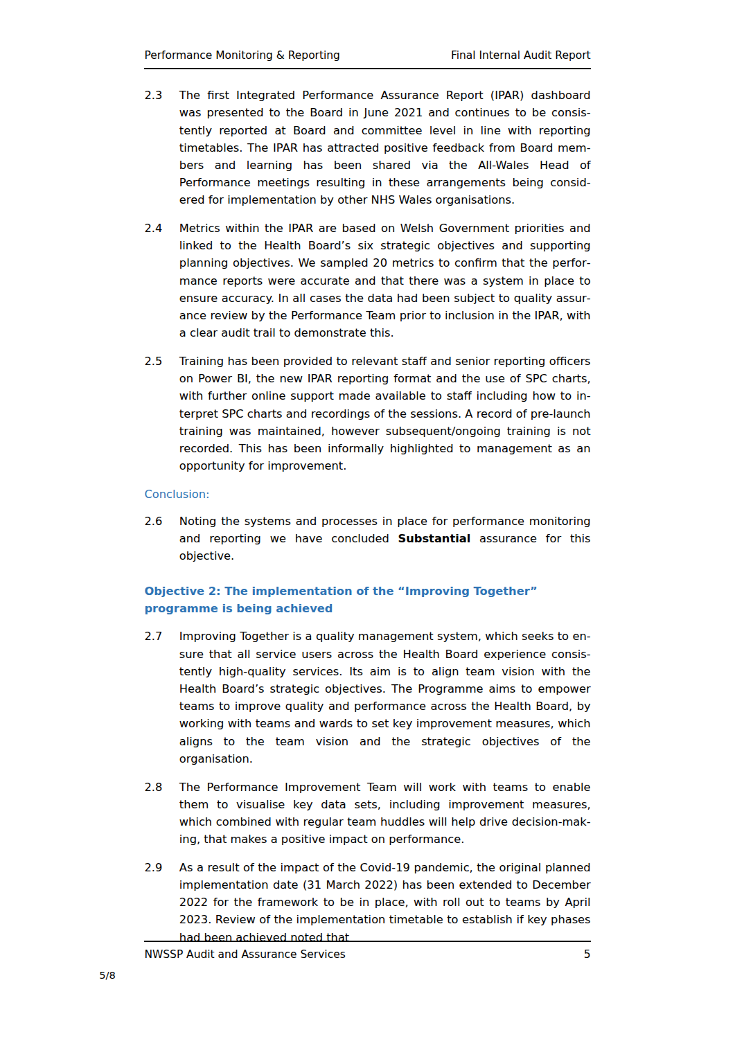Performance Monitoring & Reporting
Final Internal Audit Report
2.3
The first Integrated Performance Assurance Report (IPAR) dashboard was presented to the Board in June 2021 and continues to be consistently reported at Board and committee level in line with reporting timetables. The IPAR has attracted positive feedback from Board members and learning has been shared via the All-Wales Head of Performance meetings resulting in these arrangements being considered for implementation by other NHS Wales organisations.
2.4
Metrics within the IPAR are based on Welsh Government priorities and linked to the Health Board’s six strategic objectives and supporting planning objectives. We sampled 20 metrics to confirm that the performance reports were accurate and that there was a system in place to ensure accuracy. In all cases the data had been subject to quality assurance review by the Performance Team prior to inclusion in the IPAR, with a clear audit trail to demonstrate this.
2.5
Training has been provided to relevant staff and senior reporting officers on Power BI, the new IPAR reporting format and the use of SPC charts, with further online support made available to staff including how to interpret SPC charts and recordings of the sessions. A record of pre-launch training was maintained, however subsequent/ongoing training is not recorded. This has been informally highlighted to management as an opportunity for improvement.
Conclusion:
2.6
Noting the systems and processes in place for performance monitoring and reporting we have concluded Substantial assurance for this objective.
Objective 2: The implementation of the “Improving Together” programme is being achieved
2.7
Improving Together is a quality management system, which seeks to ensure that all service users across the Health Board experience consistently high-quality services. Its aim is to align team vision with the Health Board’s strategic objectives. The Programme aims to empower teams to improve quality and performance across the Health Board, by working with teams and wards to set key improvement measures, which aligns to the team vision and the strategic objectives of the organisation.
2.8
The Performance Improvement Team will work with teams to enable them to visualise key data sets, including improvement measures, which combined with regular team huddles will help drive decision-making, that makes a positive impact on performance.
2.9
As a result of the impact of the Covid-19 pandemic, the original planned implementation date (31 March 2022) has been extended to December 2022 for the framework to be in place, with roll out to teams by April 2023. Review of the implementation timetable to establish if key phases had been achieved noted that
NWSSP Audit and Assurance Services
5
5/8